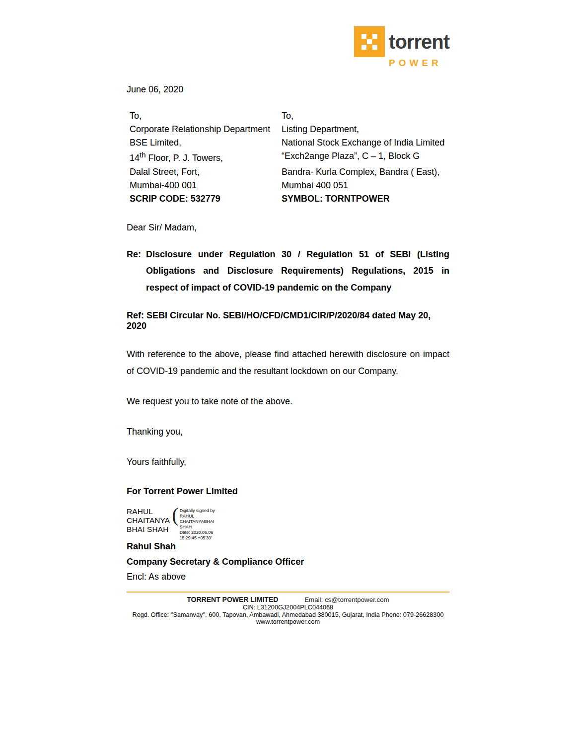torrent
POWER
June 06, 2020
| To, | To, |
| Corporate Relationship Department | Listing Department, |
| BSE Limited, | National Stock Exchange of India Limited |
| 14 th Floor, P. J. Towers, | “Exch2ange Plaza”, C – 1, Block G |
| Dalal Street, Fort, | Bandra- Kurla Complex, Bandra ( East), |
| Mumbai-400 001 | Mumbai 400 051 |
| SCRIP CODE: 532779 | SYMBOL: TORNTPOWER |
Dear Sir/ Madam,
Re:
Disclosure under Regulation 30 / Regulation 51 of SEBI (Listing Obligations and Disclosure Requirements) Regulations, 2015 in respect of impact of COVID-19 pandemic on the Company
Ref: SEBI Circular No. SEBI/HO/CFD/CMD1/CIR/P/2020/84 dated May 20, 2020
With reference to the above, please find attached herewith disclosure on impact of COVID-19 pandemic and the resultant lockdown on our Company.
We request you to take note of the above.
Thanking you,
Yours faithfully,
For Torrent Power Limited
RAHUL
CHAITANYA
BHAI SHAH
(
Digitally signed by
RAHUL
CHAITANYABHAI
SHAH
Date: 2020.06.06
15:29:45 +05'30'
Rahul Shah
Company Secretary & Compliance Officer
Encl: As above
TORRENT POWER LIMITED Email: cs@torrentpower.com
CIN: L31200GJ2004PLC044068
Regd. Office: ''Samanvay'', 600, Tapovan, Ambawadi, Ahmedabad 380015, Gujarat, India Phone: 079-26628300 www.torrentpower.com